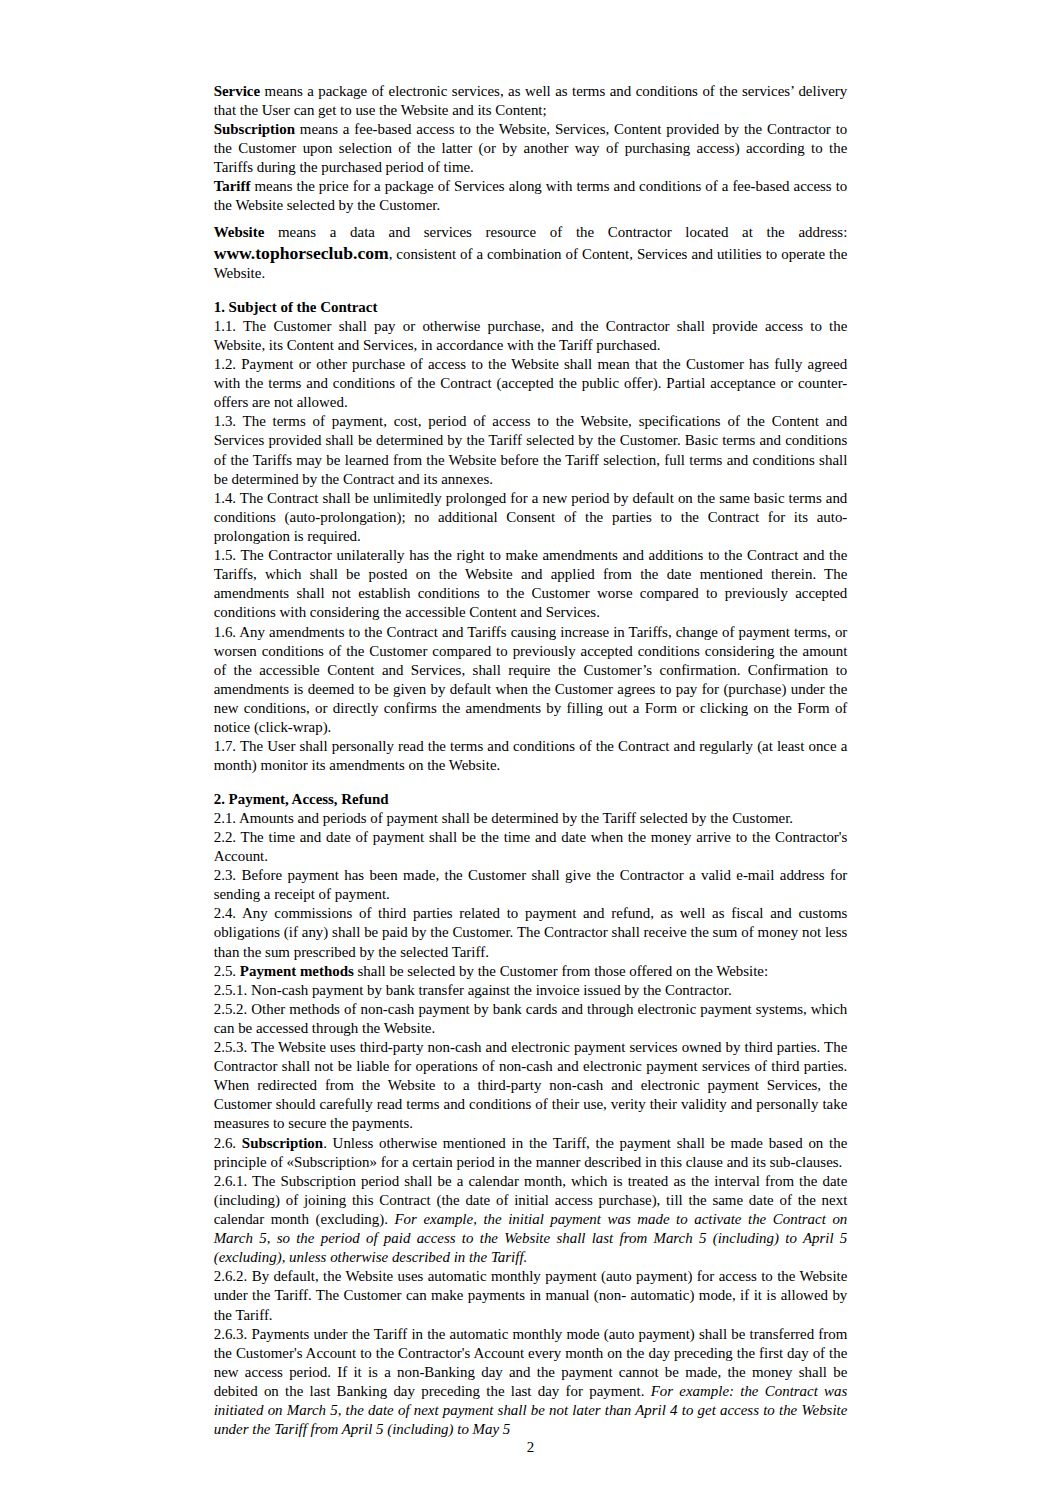Service means a package of electronic services, as well as terms and conditions of the services’ delivery that the User can get to use the Website and its Content;
Subscription means a fee-based access to the Website, Services, Content provided by the Contractor to the Customer upon selection of the latter (or by another way of purchasing access) according to the Tariffs during the purchased period of time.
Tariff means the price for a package of Services along with terms and conditions of a fee-based access to the Website selected by the Customer.
Website means a data and services resource of the Contractor located at the address: www.tophorseclub.com, consistent of a combination of Content, Services and utilities to operate the Website.
1. Subject of the Contract
1.1. The Customer shall pay or otherwise purchase, and the Contractor shall provide access to the Website, its Content and Services, in accordance with the Tariff purchased.
1.2. Payment or other purchase of access to the Website shall mean that the Customer has fully agreed with the terms and conditions of the Contract (accepted the public offer). Partial acceptance or counter-offers are not allowed.
1.3. The terms of payment, cost, period of access to the Website, specifications of the Content and Services provided shall be determined by the Tariff selected by the Customer. Basic terms and conditions of the Tariffs may be learned from the Website before the Tariff selection, full terms and conditions shall be determined by the Contract and its annexes.
1.4. The Contract shall be unlimitedly prolonged for a new period by default on the same basic terms and conditions (auto-prolongation); no additional Consent of the parties to the Contract for its auto-prolongation is required.
1.5. The Contractor unilaterally has the right to make amendments and additions to the Contract and the Tariffs, which shall be posted on the Website and applied from the date mentioned therein. The amendments shall not establish conditions to the Customer worse compared to previously accepted conditions with considering the accessible Content and Services.
1.6. Any amendments to the Contract and Tariffs causing increase in Tariffs, change of payment terms, or worsen conditions of the Customer compared to previously accepted conditions considering the amount of the accessible Content and Services, shall require the Customer’s confirmation. Confirmation to amendments is deemed to be given by default when the Customer agrees to pay for (purchase) under the new conditions, or directly confirms the amendments by filling out a Form or clicking on the Form of notice (click-wrap).
1.7. The User shall personally read the terms and conditions of the Contract and regularly (at least once a month) monitor its amendments on the Website.
2. Payment, Access, Refund
2.1. Amounts and periods of payment shall be determined by the Tariff selected by the Customer.
2.2. The time and date of payment shall be the time and date when the money arrive to the Contractor's Account.
2.3. Before payment has been made, the Customer shall give the Contractor a valid e-mail address for sending a receipt of payment.
2.4. Any commissions of third parties related to payment and refund, as well as fiscal and customs obligations (if any) shall be paid by the Customer. The Contractor shall receive the sum of money not less than the sum prescribed by the selected Tariff.
2.5. Payment methods shall be selected by the Customer from those offered on the Website:
2.5.1. Non-cash payment by bank transfer against the invoice issued by the Contractor.
2.5.2. Other methods of non-cash payment by bank cards and through electronic payment systems, which can be accessed through the Website.
2.5.3. The Website uses third-party non-cash and electronic payment services owned by third parties. The Contractor shall not be liable for operations of non-cash and electronic payment services of third parties. When redirected from the Website to a third-party non-cash and electronic payment Services, the Customer should carefully read terms and conditions of their use, verity their validity and personally take measures to secure the payments.
2.6. Subscription. Unless otherwise mentioned in the Tariff, the payment shall be made based on the principle of «Subscription» for a certain period in the manner described in this clause and its sub-clauses.
2.6.1. The Subscription period shall be a calendar month, which is treated as the interval from the date (including) of joining this Contract (the date of initial access purchase), till the same date of the next calendar month (excluding). For example, the initial payment was made to activate the Contract on March 5, so the period of paid access to the Website shall last from March 5 (including) to April 5 (excluding), unless otherwise described in the Tariff.
2.6.2. By default, the Website uses automatic monthly payment (auto payment) for access to the Website under the Tariff. The Customer can make payments in manual (non- automatic) mode, if it is allowed by the Tariff.
2.6.3. Payments under the Tariff in the automatic monthly mode (auto payment) shall be transferred from the Customer's Account to the Contractor's Account every month on the day preceding the first day of the new access period. If it is a non-Banking day and the payment cannot be made, the money shall be debited on the last Banking day preceding the last day for payment. For example: the Contract was initiated on March 5, the date of next payment shall be not later than April 4 to get access to the Website under the Tariff from April 5 (including) to May 5
2